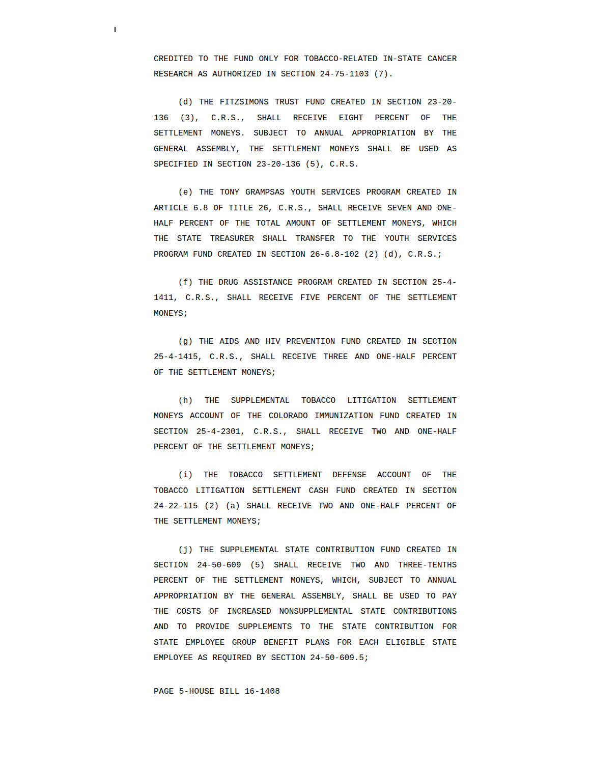CREDITED TO THE FUND ONLY FOR TOBACCO-RELATED IN-STATE CANCER RESEARCH AS AUTHORIZED IN SECTION 24-75-1103 (7).
(d) THE FITZSIMONS TRUST FUND CREATED IN SECTION 23-20-136 (3), C.R.S., SHALL RECEIVE EIGHT PERCENT OF THE SETTLEMENT MONEYS. SUBJECT TO ANNUAL APPROPRIATION BY THE GENERAL ASSEMBLY, THE SETTLEMENT MONEYS SHALL BE USED AS SPECIFIED IN SECTION 23-20-136 (5), C.R.S.
(e) THE TONY GRAMPSAS YOUTH SERVICES PROGRAM CREATED IN ARTICLE 6.8 OF TITLE 26, C.R.S., SHALL RECEIVE SEVEN AND ONE-HALF PERCENT OF THE TOTAL AMOUNT OF SETTLEMENT MONEYS, WHICH THE STATE TREASURER SHALL TRANSFER TO THE YOUTH SERVICES PROGRAM FUND CREATED IN SECTION 26-6.8-102 (2) (d), C.R.S.;
(f) THE DRUG ASSISTANCE PROGRAM CREATED IN SECTION 25-4-1411, C.R.S., SHALL RECEIVE FIVE PERCENT OF THE SETTLEMENT MONEYS;
(g) THE AIDS AND HIV PREVENTION FUND CREATED IN SECTION 25-4-1415, C.R.S., SHALL RECEIVE THREE AND ONE-HALF PERCENT OF THE SETTLEMENT MONEYS;
(h) THE SUPPLEMENTAL TOBACCO LITIGATION SETTLEMENT MONEYS ACCOUNT OF THE COLORADO IMMUNIZATION FUND CREATED IN SECTION 25-4-2301, C.R.S., SHALL RECEIVE TWO AND ONE-HALF PERCENT OF THE SETTLEMENT MONEYS;
(i) THE TOBACCO SETTLEMENT DEFENSE ACCOUNT OF THE TOBACCO LITIGATION SETTLEMENT CASH FUND CREATED IN SECTION 24-22-115 (2) (a) SHALL RECEIVE TWO AND ONE-HALF PERCENT OF THE SETTLEMENT MONEYS;
(j) THE SUPPLEMENTAL STATE CONTRIBUTION FUND CREATED IN SECTION 24-50-609 (5) SHALL RECEIVE TWO AND THREE-TENTHS PERCENT OF THE SETTLEMENT MONEYS, WHICH, SUBJECT TO ANNUAL APPROPRIATION BY THE GENERAL ASSEMBLY, SHALL BE USED TO PAY THE COSTS OF INCREASED NONSUPPLEMENTAL STATE CONTRIBUTIONS AND TO PROVIDE SUPPLEMENTS TO THE STATE CONTRIBUTION FOR STATE EMPLOYEE GROUP BENEFIT PLANS FOR EACH ELIGIBLE STATE EMPLOYEE AS REQUIRED BY SECTION 24-50-609.5;
PAGE 5-HOUSE BILL 16-1408